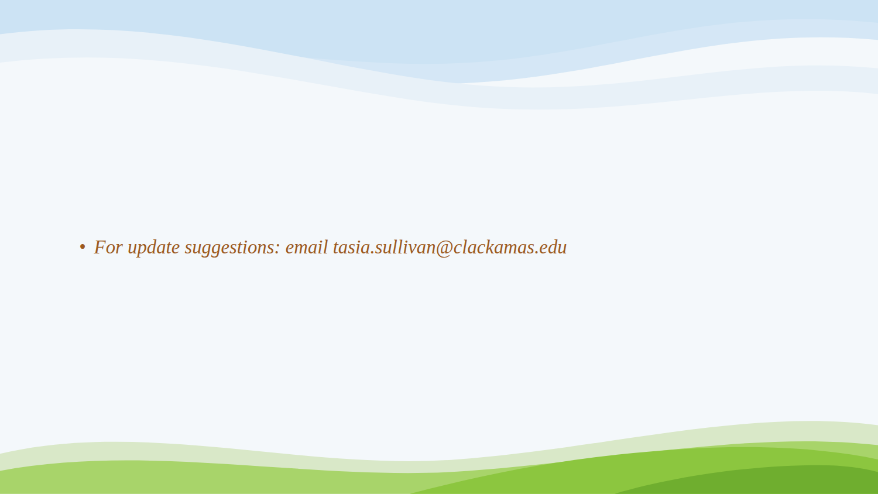For update suggestions: email tasia.sullivan@clackamas.edu